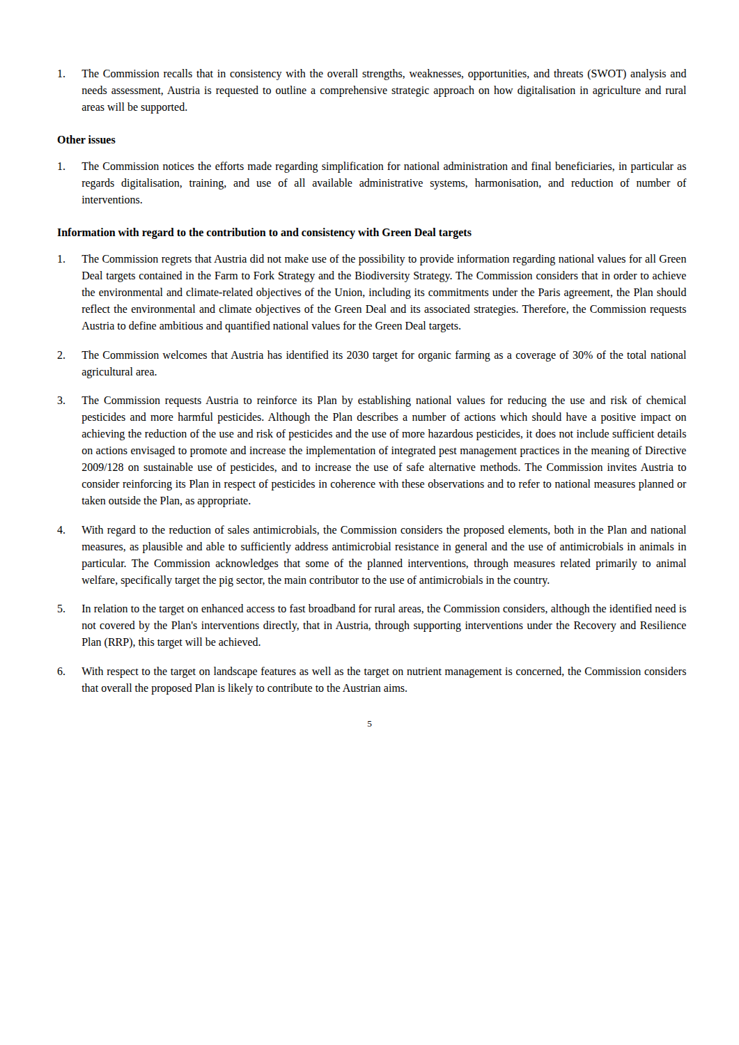The Commission recalls that in consistency with the overall strengths, weaknesses, opportunities, and threats (SWOT) analysis and needs assessment, Austria is requested to outline a comprehensive strategic approach on how digitalisation in agriculture and rural areas will be supported.
Other issues
The Commission notices the efforts made regarding simplification for national administration and final beneficiaries, in particular as regards digitalisation, training, and use of all available administrative systems, harmonisation, and reduction of number of interventions.
Information with regard to the contribution to and consistency with Green Deal targets
The Commission regrets that Austria did not make use of the possibility to provide information regarding national values for all Green Deal targets contained in the Farm to Fork Strategy and the Biodiversity Strategy. The Commission considers that in order to achieve the environmental and climate-related objectives of the Union, including its commitments under the Paris agreement, the Plan should reflect the environmental and climate objectives of the Green Deal and its associated strategies. Therefore, the Commission requests Austria to define ambitious and quantified national values for the Green Deal targets.
The Commission welcomes that Austria has identified its 2030 target for organic farming as a coverage of 30% of the total national agricultural area.
The Commission requests Austria to reinforce its Plan by establishing national values for reducing the use and risk of chemical pesticides and more harmful pesticides. Although the Plan describes a number of actions which should have a positive impact on achieving the reduction of the use and risk of pesticides and the use of more hazardous pesticides, it does not include sufficient details on actions envisaged to promote and increase the implementation of integrated pest management practices in the meaning of Directive 2009/128 on sustainable use of pesticides, and to increase the use of safe alternative methods. The Commission invites Austria to consider reinforcing its Plan in respect of pesticides in coherence with these observations and to refer to national measures planned or taken outside the Plan, as appropriate.
With regard to the reduction of sales antimicrobials, the Commission considers the proposed elements, both in the Plan and national measures, as plausible and able to sufficiently address antimicrobial resistance in general and the use of antimicrobials in animals in particular. The Commission acknowledges that some of the planned interventions, through measures related primarily to animal welfare, specifically target the pig sector, the main contributor to the use of antimicrobials in the country.
In relation to the target on enhanced access to fast broadband for rural areas, the Commission considers, although the identified need is not covered by the Plan's interventions directly, that in Austria, through supporting interventions under the Recovery and Resilience Plan (RRP), this target will be achieved.
With respect to the target on landscape features as well as the target on nutrient management is concerned, the Commission considers that overall the proposed Plan is likely to contribute to the Austrian aims.
5